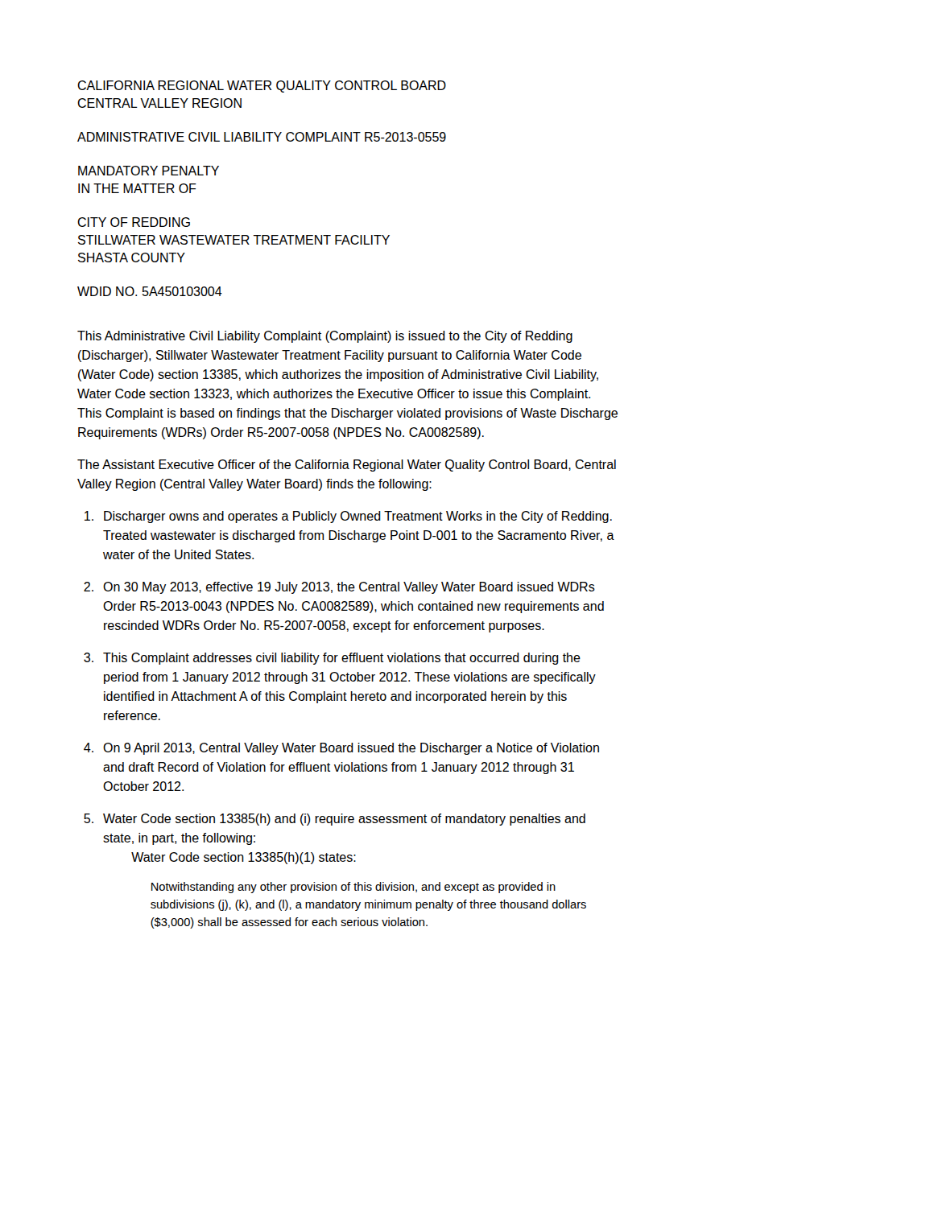CALIFORNIA REGIONAL WATER QUALITY CONTROL BOARD
CENTRAL VALLEY REGION
ADMINISTRATIVE CIVIL LIABILITY COMPLAINT R5-2013-0559
MANDATORY PENALTY
IN THE MATTER OF
CITY OF REDDING
STILLWATER WASTEWATER TREATMENT FACILITY
SHASTA COUNTY
WDID NO. 5A450103004
This Administrative Civil Liability Complaint (Complaint) is issued to the City of Redding (Discharger), Stillwater Wastewater Treatment Facility pursuant to California Water Code (Water Code) section 13385, which authorizes the imposition of Administrative Civil Liability, Water Code section 13323, which authorizes the Executive Officer to issue this Complaint. This Complaint is based on findings that the Discharger violated provisions of Waste Discharge Requirements (WDRs) Order R5-2007-0058 (NPDES No. CA0082589).
The Assistant Executive Officer of the California Regional Water Quality Control Board, Central Valley Region (Central Valley Water Board) finds the following:
Discharger owns and operates a Publicly Owned Treatment Works in the City of Redding. Treated wastewater is discharged from Discharge Point D-001 to the Sacramento River, a water of the United States.
On 30 May 2013, effective 19 July 2013, the Central Valley Water Board issued WDRs Order R5-2013-0043 (NPDES No. CA0082589), which contained new requirements and rescinded WDRs Order No. R5-2007-0058, except for enforcement purposes.
This Complaint addresses civil liability for effluent violations that occurred during the period from 1 January 2012 through 31 October 2012. These violations are specifically identified in Attachment A of this Complaint hereto and incorporated herein by this reference.
On 9 April 2013, Central Valley Water Board issued the Discharger a Notice of Violation and draft Record of Violation for effluent violations from 1 January 2012 through 31 October 2012.
Water Code section 13385(h) and (i) require assessment of mandatory penalties and state, in part, the following:
Water Code section 13385(h)(1) states:
Notwithstanding any other provision of this division, and except as provided in subdivisions (j), (k), and (l), a mandatory minimum penalty of three thousand dollars ($3,000) shall be assessed for each serious violation.